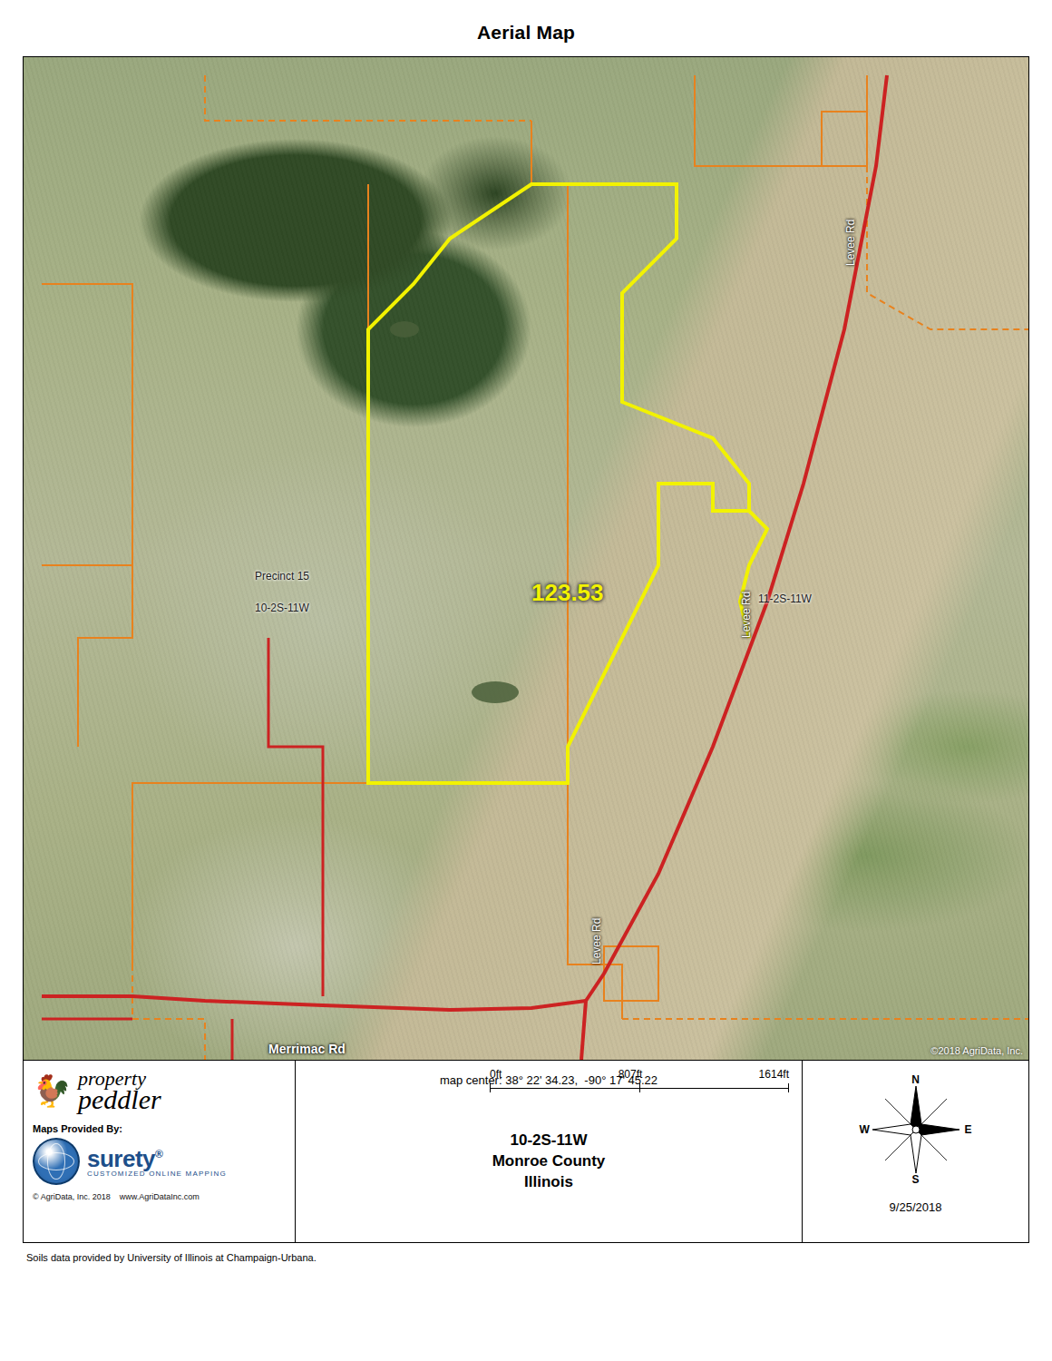Aerial Map
Levee Rd
Levee Rd
Levee Rd
Precinct 15
10-2S-11W
11-2S-11W
123.53
Merrimac Rd
15
14
©2018 AgriData, Inc.
🐓
property
peddler
Maps Provided By:
surety®
CUSTOMIZED ONLINE MAPPING
© AgriData, Inc. 2018 www.AgriDataInc.com
map center: 38° 22' 34.23, -90° 17' 45.22
0ft 807ft 1614ft
10-2S-11W
Monroe County
Illinois
N S W E
9/25/2018
Soils data provided by University of Illinois at Champaign-Urbana.